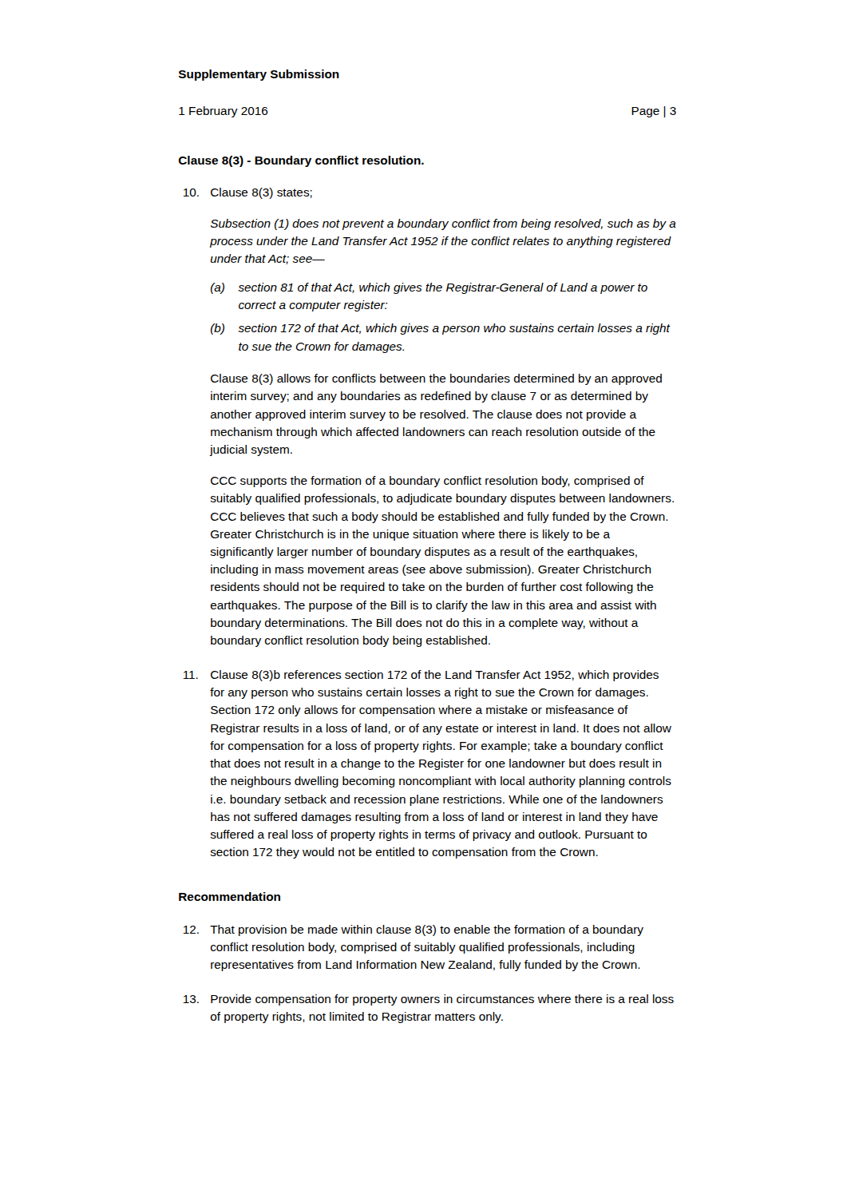Supplementary Submission
1 February 2016
Page | 3
Clause 8(3) - Boundary conflict resolution.
Clause 8(3) states;
Subsection (1) does not prevent a boundary conflict from being resolved, such as by a process under the Land Transfer Act 1952 if the conflict relates to anything registered under that Act; see—
section 81 of that Act, which gives the Registrar-General of Land a power to correct a computer register:
section 172 of that Act, which gives a person who sustains certain losses a right to sue the Crown for damages.
Clause 8(3) allows for conflicts between the boundaries determined by an approved interim survey; and any boundaries as redefined by clause 7 or as determined by another approved interim survey to be resolved. The clause does not provide a mechanism through which affected landowners can reach resolution outside of the judicial system.
CCC supports the formation of a boundary conflict resolution body, comprised of suitably qualified professionals, to adjudicate boundary disputes between landowners. CCC believes that such a body should be established and fully funded by the Crown. Greater Christchurch is in the unique situation where there is likely to be a significantly larger number of boundary disputes as a result of the earthquakes, including in mass movement areas (see above submission). Greater Christchurch residents should not be required to take on the burden of further cost following the earthquakes. The purpose of the Bill is to clarify the law in this area and assist with boundary determinations. The Bill does not do this in a complete way, without a boundary conflict resolution body being established.
Clause 8(3)b references section 172 of the Land Transfer Act 1952, which provides for any person who sustains certain losses a right to sue the Crown for damages. Section 172 only allows for compensation where a mistake or misfeasance of Registrar results in a loss of land, or of any estate or interest in land. It does not allow for compensation for a loss of property rights. For example; take a boundary conflict that does not result in a change to the Register for one landowner but does result in the neighbours dwelling becoming noncompliant with local authority planning controls i.e. boundary setback and recession plane restrictions. While one of the landowners has not suffered damages resulting from a loss of land or interest in land they have suffered a real loss of property rights in terms of privacy and outlook. Pursuant to section 172 they would not be entitled to compensation from the Crown.
Recommendation
That provision be made within clause 8(3) to enable the formation of a boundary conflict resolution body, comprised of suitably qualified professionals, including representatives from Land Information New Zealand, fully funded by the Crown.
Provide compensation for property owners in circumstances where there is a real loss of property rights, not limited to Registrar matters only.